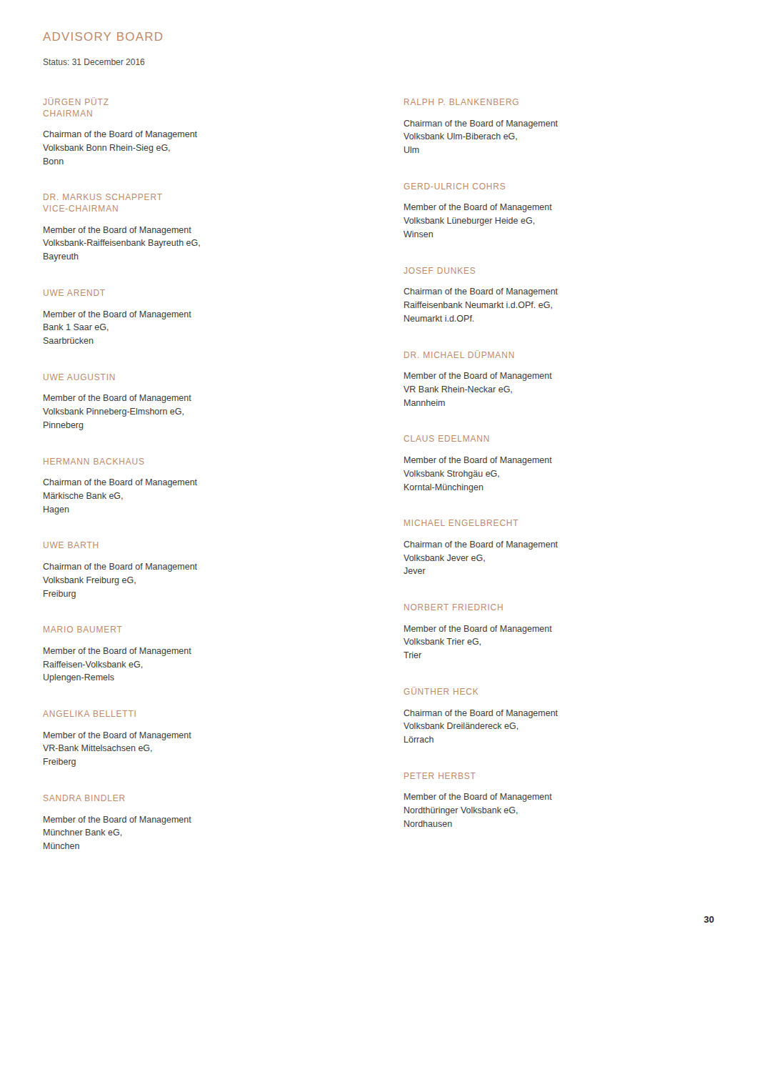ADVISORY BOARD
Status: 31 December 2016
JÜRGEN PÜTZ
CHAIRMAN
Chairman of the Board of Management
Volksbank Bonn Rhein-Sieg eG,
Bonn
DR. MARKUS SCHAPPERT
VICE-CHAIRMAN
Member of the Board of Management
Volksbank-Raiffeisenbank Bayreuth eG,
Bayreuth
UWE ARENDT
Member of the Board of Management
Bank 1 Saar eG,
Saarbrücken
UWE AUGUSTIN
Member of the Board of Management
Volksbank Pinneberg-Elmshorn eG,
Pinneberg
HERMANN BACKHAUS
Chairman of the Board of Management
Märkische Bank eG,
Hagen
UWE BARTH
Chairman of the Board of Management
Volksbank Freiburg eG,
Freiburg
MARIO BAUMERT
Member of the Board of Management
Raiffeisen-Volksbank eG,
Uplengen-Remels
ANGELIKA BELLETTI
Member of the Board of Management
VR-Bank Mittelsachsen eG,
Freiberg
SANDRA BINDLER
Member of the Board of Management
Münchner Bank eG,
München
RALPH P. BLANKENBERG
Chairman of the Board of Management
Volksbank Ulm-Biberach eG,
Ulm
GERD-ULRICH COHRS
Member of the Board of Management
Volksbank Lüneburger Heide eG,
Winsen
JOSEF DUNKES
Chairman of the Board of Management
Raiffeisenbank Neumarkt i.d.OPf. eG,
Neumarkt i.d.OPf.
DR. MICHAEL DÜPMANN
Member of the Board of Management
VR Bank Rhein-Neckar eG,
Mannheim
CLAUS EDELMANN
Member of the Board of Management
Volksbank Strohgäu eG,
Korntal-Münchingen
MICHAEL ENGELBRECHT
Chairman of the Board of Management
Volksbank Jever eG,
Jever
NORBERT FRIEDRICH
Member of the Board of Management
Volksbank Trier eG,
Trier
GÜNTHER HECK
Chairman of the Board of Management
Volksbank Dreiländereck eG,
Lörrach
PETER HERBST
Member of the Board of Management
Nordthüringer Volksbank eG,
Nordhausen
30